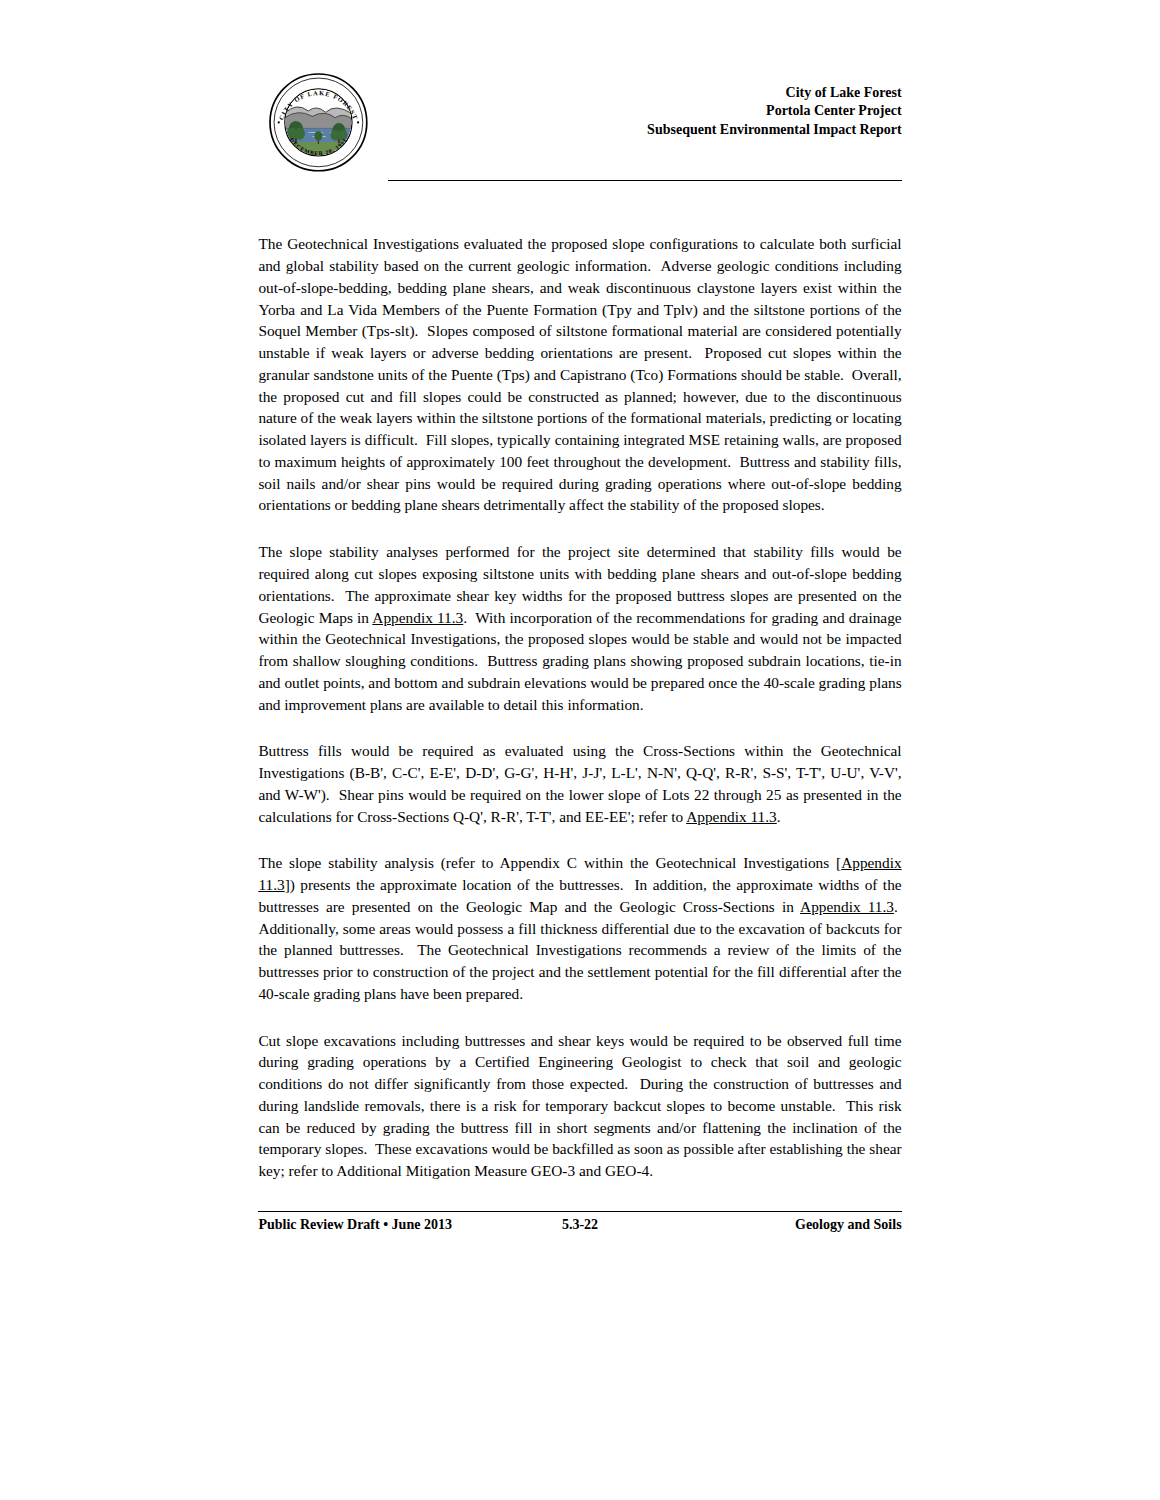CITY OF LAKE FOREST DECEMBER 20, 1991
City of Lake Forest
Portola Center Project
Subsequent Environmental Impact Report
The Geotechnical Investigations evaluated the proposed slope configurations to calculate both surficial and global stability based on the current geologic information. Adverse geologic conditions including out-of-slope-bedding, bedding plane shears, and weak discontinuous claystone layers exist within the Yorba and La Vida Members of the Puente Formation (Tpy and Tplv) and the siltstone portions of the Soquel Member (Tps-slt). Slopes composed of siltstone formational material are considered potentially unstable if weak layers or adverse bedding orientations are present. Proposed cut slopes within the granular sandstone units of the Puente (Tps) and Capistrano (Tco) Formations should be stable. Overall, the proposed cut and fill slopes could be constructed as planned; however, due to the discontinuous nature of the weak layers within the siltstone portions of the formational materials, predicting or locating isolated layers is difficult. Fill slopes, typically containing integrated MSE retaining walls, are proposed to maximum heights of approximately 100 feet throughout the development. Buttress and stability fills, soil nails and/or shear pins would be required during grading operations where out-of-slope bedding orientations or bedding plane shears detrimentally affect the stability of the proposed slopes.
The slope stability analyses performed for the project site determined that stability fills would be required along cut slopes exposing siltstone units with bedding plane shears and out-of-slope bedding orientations. The approximate shear key widths for the proposed buttress slopes are presented on the Geologic Maps in Appendix 11.3. With incorporation of the recommendations for grading and drainage within the Geotechnical Investigations, the proposed slopes would be stable and would not be impacted from shallow sloughing conditions. Buttress grading plans showing proposed subdrain locations, tie-in and outlet points, and bottom and subdrain elevations would be prepared once the 40-scale grading plans and improvement plans are available to detail this information.
Buttress fills would be required as evaluated using the Cross-Sections within the Geotechnical Investigations (B-B', C-C', E-E', D-D', G-G', H-H', J-J', L-L', N-N', Q-Q', R-R', S-S', T-T', U-U', V-V', and W-W'). Shear pins would be required on the lower slope of Lots 22 through 25 as presented in the calculations for Cross-Sections Q-Q', R-R', T-T', and EE-EE'; refer to Appendix 11.3.
The slope stability analysis (refer to Appendix C within the Geotechnical Investigations [Appendix 11.3]) presents the approximate location of the buttresses. In addition, the approximate widths of the buttresses are presented on the Geologic Map and the Geologic Cross-Sections in Appendix 11.3. Additionally, some areas would possess a fill thickness differential due to the excavation of backcuts for the planned buttresses. The Geotechnical Investigations recommends a review of the limits of the buttresses prior to construction of the project and the settlement potential for the fill differential after the 40-scale grading plans have been prepared.
Cut slope excavations including buttresses and shear keys would be required to be observed full time during grading operations by a Certified Engineering Geologist to check that soil and geologic conditions do not differ significantly from those expected. During the construction of buttresses and during landslide removals, there is a risk for temporary backcut slopes to become unstable. This risk can be reduced by grading the buttress fill in short segments and/or flattening the inclination of the temporary slopes. These excavations would be backfilled as soon as possible after establishing the shear key; refer to Additional Mitigation Measure GEO-3 and GEO-4.
Public Review Draft • June 2013
5.3-22
Geology and Soils